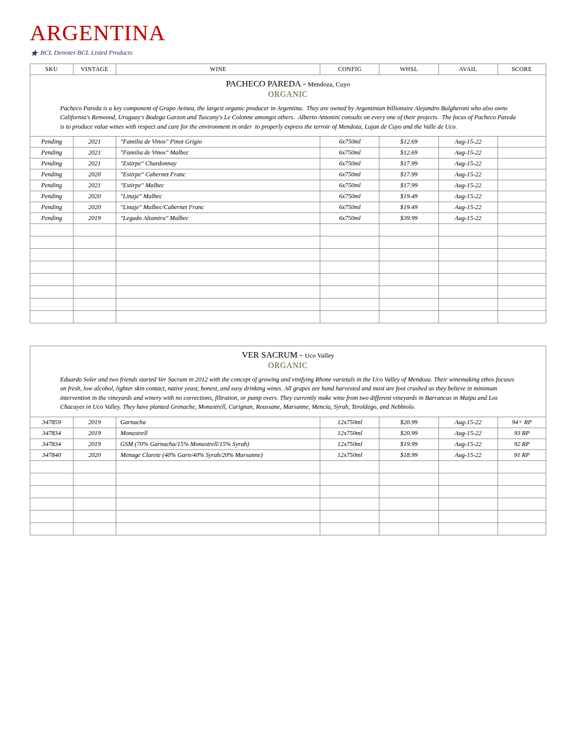ARGENTINA
★BCL Denotes BCL Listed Products
| SKU | VINTAGE | WINE | CONFIG | WHSL | AVAIL | SCORE |
| --- | --- | --- | --- | --- | --- | --- |
| PACHECO PAREDA - Mendoza, Cuyo |
| ORGANIC |
| Pacheco Pareda is a key component of Grupo Avinea, the largest organic producer in Argentina. They are owned by Argentinian billionaire Alejandro Bulgheroni who also owns California's Renwood, Uruguay's Bodega Garzon and Tuscany's Le Colonne amongst others. Alberto Antonini consults on every one of their projects. The focus of Pacheco Pareda is to produce value wines with respect and care for the environment in order to properly express the terroir of Mendoza, Lujan de Cuyo and the Valle de Uco. |
| Pending | 2021 | "Familia de Vinos" Pinot Grigio | 6x750ml | $12.69 | Aug-15-22 | |
| Pending | 2021 | "Familia de Vinos" Malbec | 6x750ml | $12.69 | Aug-15-22 | |
| Pending | 2021 | "Estirpe" Chardonnay | 6x750ml | $17.99 | Aug-15-22 | |
| Pending | 2020 | "Estirpe" Cabernet Franc | 6x750ml | $17.99 | Aug-15-22 | |
| Pending | 2021 | "Estirpe" Malbec | 6x750ml | $17.99 | Aug-15-22 | |
| Pending | 2020 | "Linaje" Malbec | 6x750ml | $19.49 | Aug-15-22 | |
| Pending | 2020 | "Linaje" Malbec/Cabernet Franc | 6x750ml | $19.49 | Aug-15-22 | |
| Pending | 2019 | "Legado Altamira" Malbec | 6x750ml | $39.99 | Aug-15-22 | |
| VER SACRUM - Uco Valley |
| ORGANIC |
| Eduardo Soler and two friends started Ver Sacrum in 2012 with the concept of growing and vinifying Rhone varietals in the Uco Valley of Mendoza. Their winemaking ethos focuses on fresh, low alcohol, lighter skin contact, native yeast, honest, and easy drinking wines. All grapes are hand harvested and most are foot crushed as they believe in minimum intervention in the vineyards and winery with no corrections, filtration, or pump overs. They currently make wine from two different vineyards in Barrancas in Maipu and Los Chacayes in Uco Valley. They have planted Grenache, Monastrell, Carignan, Roussane, Marsanne, Mencia, Syrah, Teroldego, and Nebbiolo. |
| 347859 | 2019 | Garnacha | 12x750ml | $20.99 | Aug-15-22 | 94+ RP |
| 347834 | 2019 | Monastrell | 12x750ml | $20.99 | Aug-15-22 | 93 RP |
| 347834 | 2019 | GSM (70% Garnacha/15% Monastrell/15% Syrah) | 12x750ml | $19.99 | Aug-15-22 | 92 RP |
| 347840 | 2020 | Menage Clarete (40% Garn/40% Syrah/20% Marsanne) | 12x750ml | $18.99 | Aug-15-22 | 91 RP |